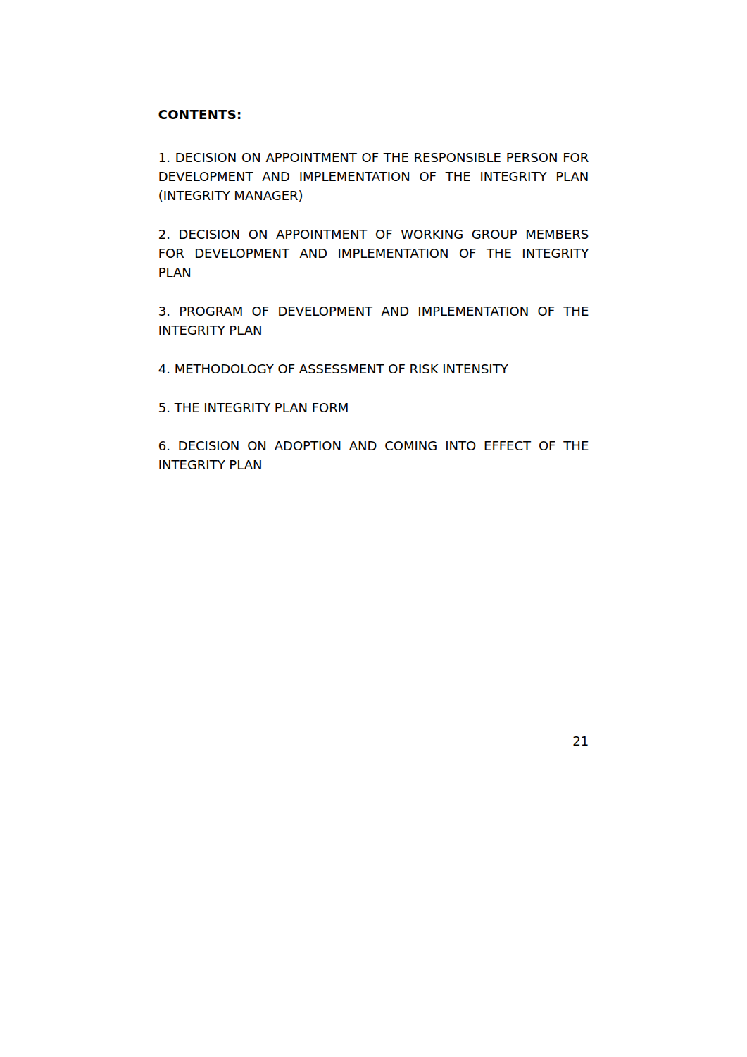CONTENTS:
1. DECISION ON APPOINTMENT OF THE RESPONSIBLE PERSON FOR DEVELOPMENT AND IMPLEMENTATION OF THE INTEGRITY PLAN (INTEGRITY MANAGER)
2. DECISION ON APPOINTMENT OF WORKING GROUP MEMBERS FOR DEVELOPMENT AND IMPLEMENTATION OF THE INTEGRITY PLAN
3. PROGRAM OF DEVELOPMENT AND IMPLEMENTATION OF THE INTEGRITY PLAN
4. METHODOLOGY OF ASSESSMENT OF RISK INTENSITY
5. THE INTEGRITY PLAN FORM
6. DECISION ON ADOPTION AND COMING INTO EFFECT OF THE INTEGRITY PLAN
21